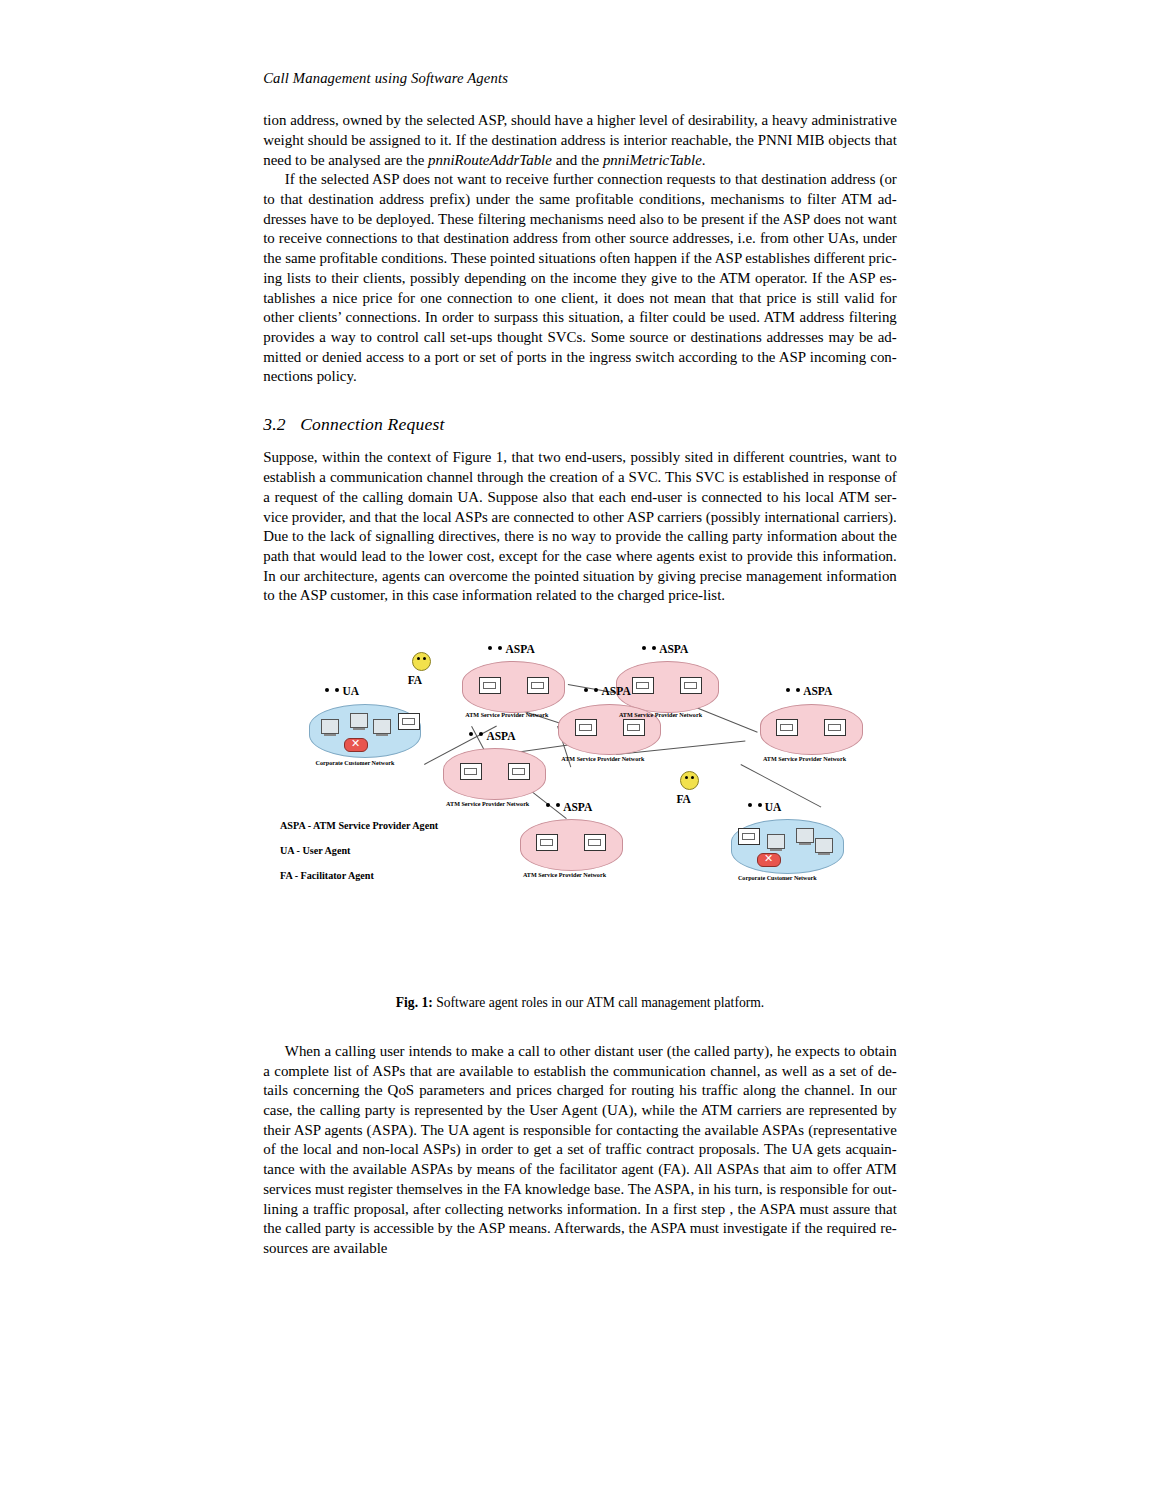Call Management using Software Agents
tion address, owned by the selected ASP, should have a higher level of desirability, a heavy administrative weight should be assigned to it. If the destination address is interior reachable, the PNNI MIB objects that need to be analysed are the pnniRouteAddrTable and the pnniMetricTable.
If the selected ASP does not want to receive further connection requests to that destination address (or to that destination address prefix) under the same profitable conditions, mechanisms to filter ATM addresses have to be deployed. These filtering mechanisms need also to be present if the ASP does not want to receive connections to that destination address from other source addresses, i.e. from other UAs, under the same profitable conditions. These pointed situations often happen if the ASP establishes different pricing lists to their clients, possibly depending on the income they give to the ATM operator. If the ASP establishes a nice price for one connection to one client, it does not mean that that price is still valid for other clients’ connections. In order to surpass this situation, a filter could be used. ATM address filtering provides a way to control call set-ups thought SVCs. Some source or destinations addresses may be admitted or denied access to a port or set of ports in the ingress switch according to the ASP incoming connections policy.
3.2 Connection Request
Suppose, within the context of Figure 1, that two end-users, possibly sited in different countries, want to establish a communication channel through the creation of a SVC. This SVC is established in response of a request of the calling domain UA. Suppose also that each end-user is connected to his local ATM service provider, and that the local ASPs are connected to other ASP carriers (possibly international carriers). Due to the lack of signalling directives, there is no way to provide the calling party information about the path that would lead to the lower cost, except for the case where agents exist to provide this information. In our architecture, agents can overcome the pointed situation by giving precise management information to the ASP customer, in this case information related to the charged price-list.
ASPA
ASPA
ASPA
ASPA
ASPA
ASPA
UA
UA
FA
FA
ATM Service Provider Network
ATM Service Provider Network
ATM Service Provider Network
ATM Service Provider Network
ATM Service Provider Network
ATM Service Provider Network
Corporate Customer Network
Corporate Customer Network
ASPA - ATM Service Provider Agent
UA - User Agent
FA - Facilitator Agent
Fig. 1: Software agent roles in our ATM call management platform.
When a calling user intends to make a call to other distant user (the called party), he expects to obtain a complete list of ASPs that are available to establish the communication channel, as well as a set of details concerning the QoS parameters and prices charged for routing his traffic along the channel. In our case, the calling party is represented by the User Agent (UA), while the ATM carriers are represented by their ASP agents (ASPA). The UA agent is responsible for contacting the available ASPAs (representative of the local and non-local ASPs) in order to get a set of traffic contract proposals. The UA gets acquaintance with the available ASPAs by means of the facilitator agent (FA). All ASPAs that aim to offer ATM services must register themselves in the FA knowledge base. The ASPA, in his turn, is responsible for outlining a traffic proposal, after collecting networks information. In a first step , the ASPA must assure that the called party is accessible by the ASP means. Afterwards, the ASPA must investigate if the required resources are available